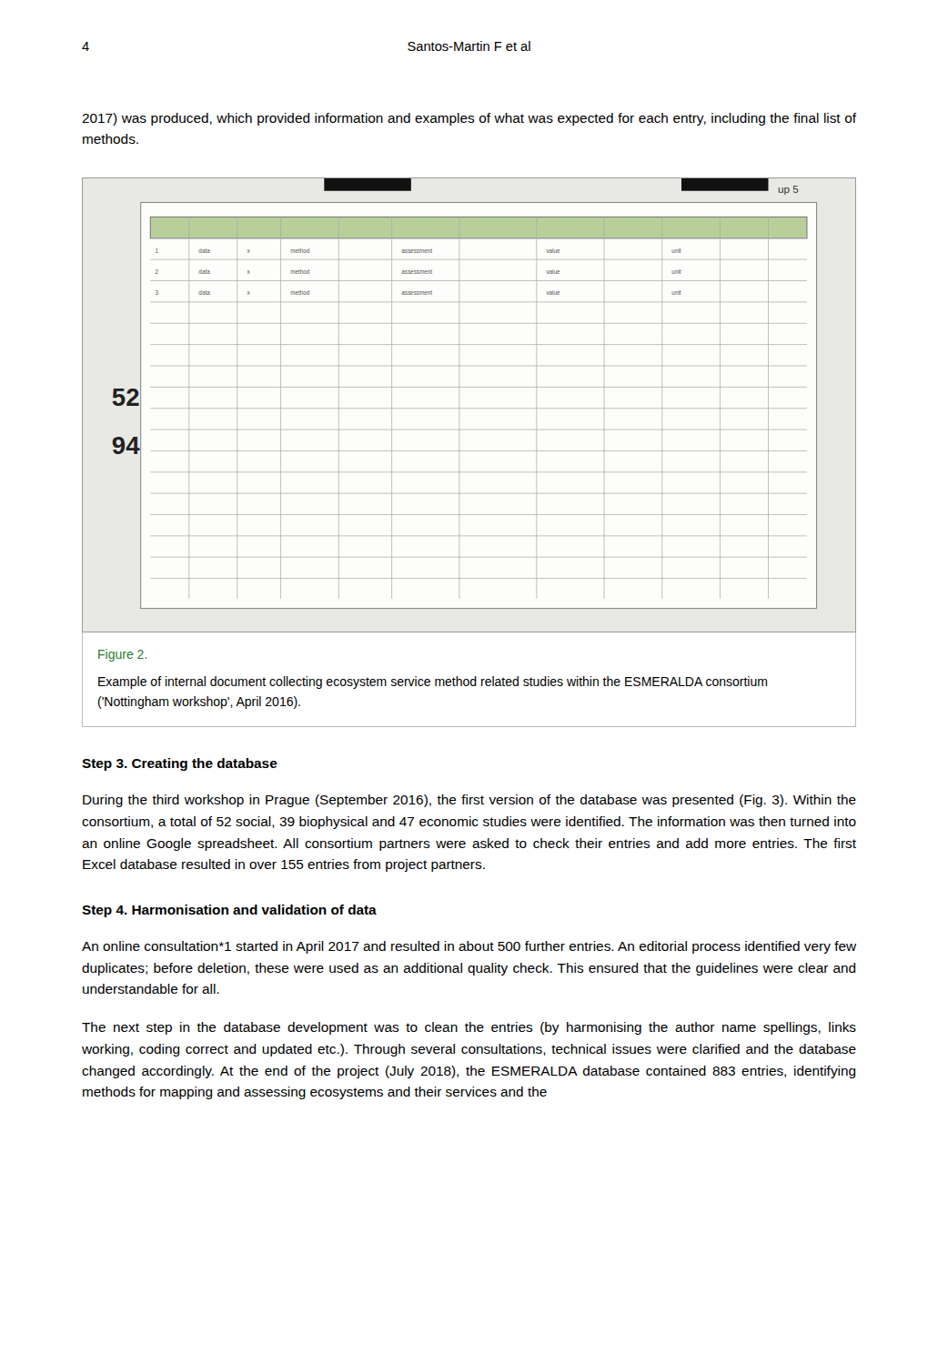4
Santos-Martin F et al
2017) was produced, which provided information and examples of what was expected for each entry, including the final list of methods.
Figure 2. Example of internal document collecting ecosystem service method related studies within the ESMERALDA consortium ('Nottingham workshop', April 2016).
Step 3. Creating the database
During the third workshop in Prague (September 2016), the first version of the database was presented (Fig. 3). Within the consortium, a total of 52 social, 39 biophysical and 47 economic studies were identified. The information was then turned into an online Google spreadsheet. All consortium partners were asked to check their entries and add more entries. The first Excel database resulted in over 155 entries from project partners.
Step 4. Harmonisation and validation of data
An online consultation*1 started in April 2017 and resulted in about 500 further entries. An editorial process identified very few duplicates; before deletion, these were used as an additional quality check. This ensured that the guidelines were clear and understandable for all.
The next step in the database development was to clean the entries (by harmonising the author name spellings, links working, coding correct and updated etc.). Through several consultations, technical issues were clarified and the database changed accordingly. At the end of the project (July 2018), the ESMERALDA database contained 883 entries, identifying methods for mapping and assessing ecosystems and their services and the